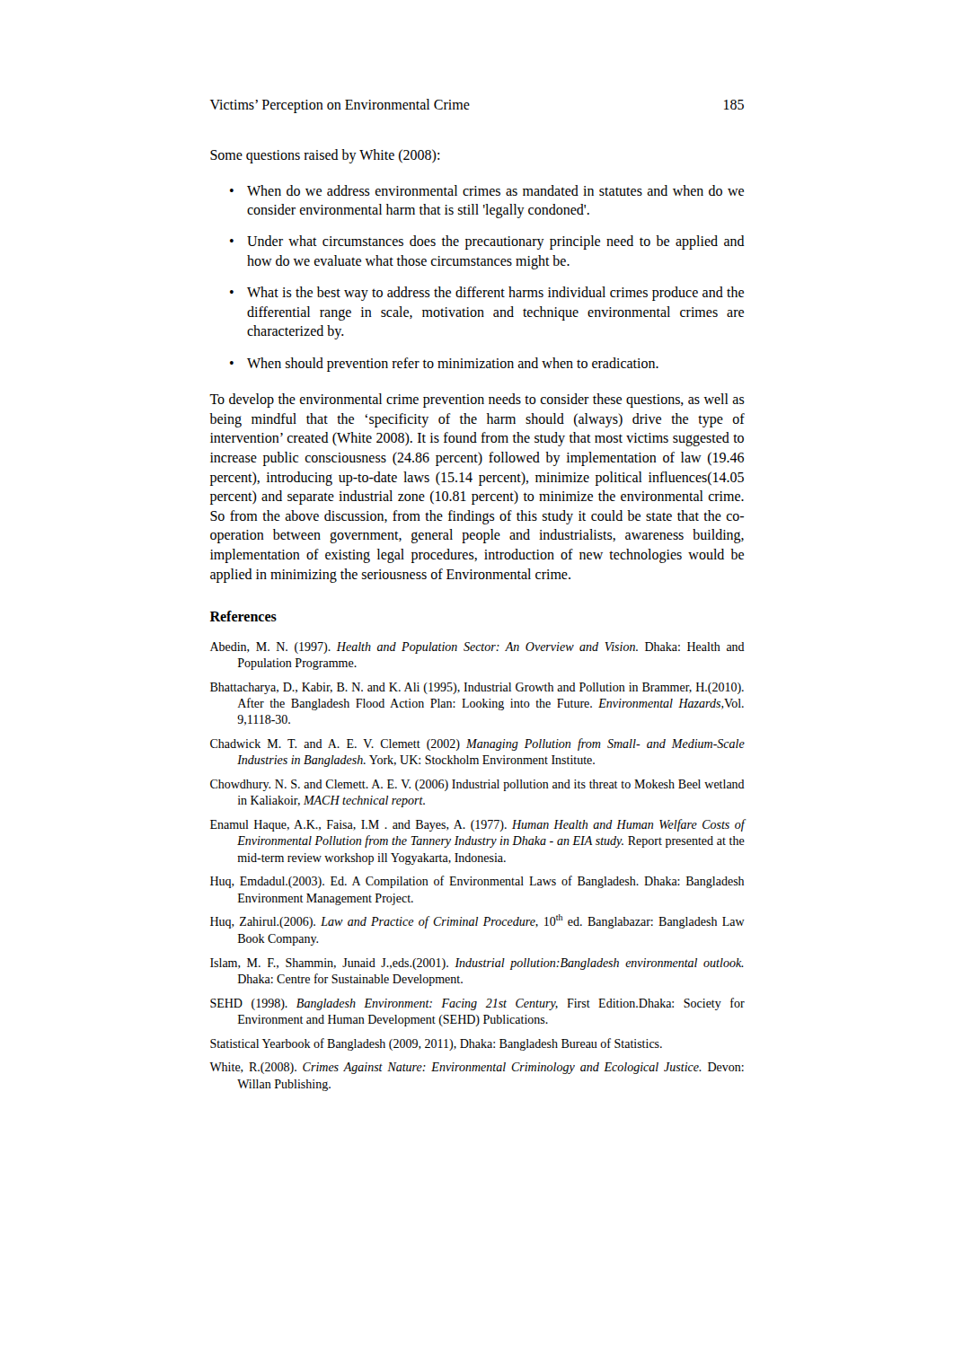Victims’ Perception on Environmental Crime 185
Some questions raised by White (2008):
When do we address environmental crimes as mandated in statutes and when do we consider environmental harm that is still 'legally condoned'.
Under what circumstances does the precautionary principle need to be applied and how do we evaluate what those circumstances might be.
What is the best way to address the different harms individual crimes produce and the differential range in scale, motivation and technique environmental crimes are characterized by.
When should prevention refer to minimization and when to eradication.
To develop the environmental crime prevention needs to consider these questions, as well as being mindful that the ‘specificity of the harm should (always) drive the type of intervention’ created (White 2008). It is found from the study that most victims suggested to increase public consciousness (24.86 percent) followed by implementation of law (19.46 percent), introducing up-to-date laws (15.14 percent), minimize political influences(14.05 percent) and separate industrial zone (10.81 percent) to minimize the environmental crime. So from the above discussion, from the findings of this study it could be state that the co-operation between government, general people and industrialists, awareness building, implementation of existing legal procedures, introduction of new technologies would be applied in minimizing the seriousness of Environmental crime.
References
Abedin, M. N. (1997). Health and Population Sector: An Overview and Vision. Dhaka: Health and Population Programme.
Bhattacharya, D., Kabir, B. N. and K. Ali (1995), Industrial Growth and Pollution in Brammer, H.(2010). After the Bangladesh Flood Action Plan: Looking into the Future. Environmental Hazards, Vol. 9,1118-30.
Chadwick M. T. and A. E. V. Clemett (2002) Managing Pollution from Small- and Medium-Scale Industries in Bangladesh. York, UK: Stockholm Environment Institute.
Chowdhury. N. S. and Clemett. A. E. V. (2006) Industrial pollution and its threat to Mokesh Beel wetland in Kaliakoir, MACH technical report.
Enamul Haque, A.K., Faisa, I.M . and Bayes, A. (1977). Human Health and Human Welfare Costs of Environmental Pollution from the Tannery Industry in Dhaka - an EIA study. Report presented at the mid-term review workshop ill Yogyakarta, Indonesia.
Huq, Emdadul.(2003). Ed. A Compilation of Environmental Laws of Bangladesh. Dhaka: Bangladesh Environment Management Project.
Huq, Zahirul.(2006). Law and Practice of Criminal Procedure, 10th ed. Banglabazar: Bangladesh Law Book Company.
Islam, M. F., Shammin, Junaid J.,eds.(2001). Industrial pollution:Bangladesh environmental outlook. Dhaka: Centre for Sustainable Development.
SEHD (1998). Bangladesh Environment: Facing 21st Century, First Edition.Dhaka: Society for Environment and Human Development (SEHD) Publications.
Statistical Yearbook of Bangladesh (2009, 2011), Dhaka: Bangladesh Bureau of Statistics.
White, R.(2008). Crimes Against Nature: Environmental Criminology and Ecological Justice. Devon: Willan Publishing.